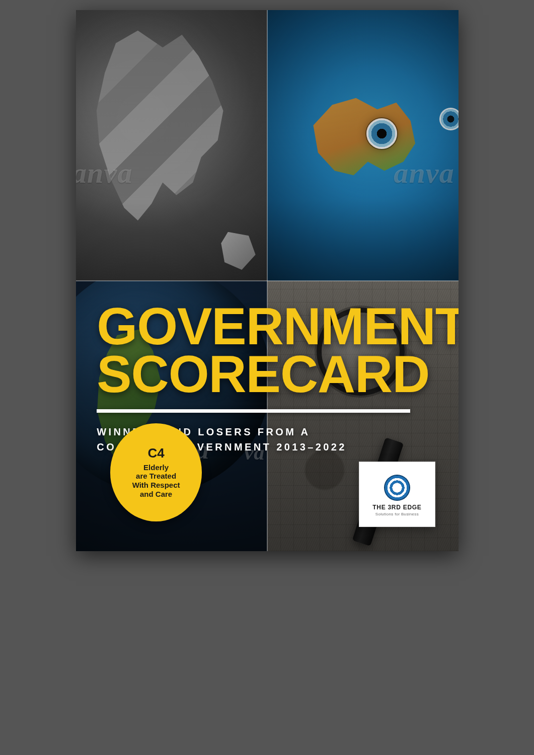anva anva Canva va
Government Scorecard
Winners and Losers from a Coalition Government 2013–2022
C4 Elderly
are Treated
With Respect
and Care
The 3rd Edge
Solutions for Business